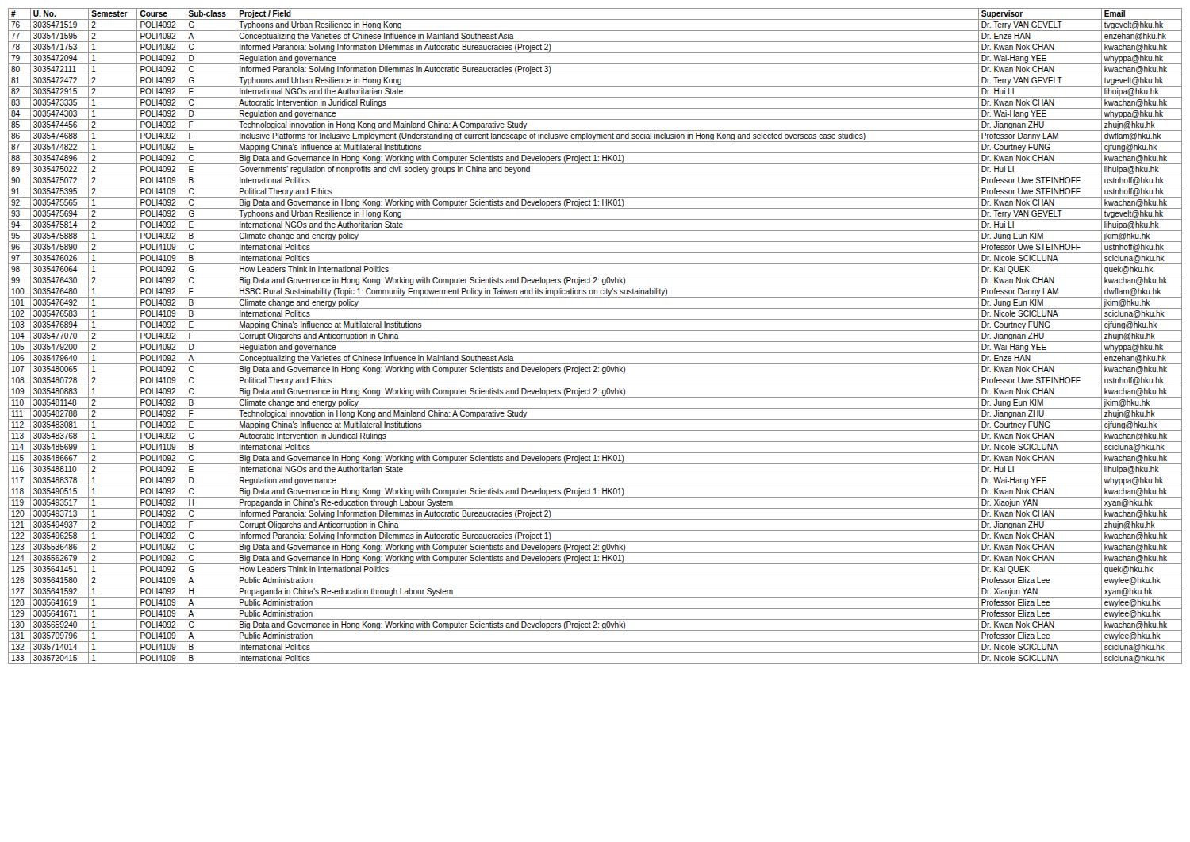| # | U. No. | Semester | Course | Sub-class | Project / Field | Supervisor | Email |
| --- | --- | --- | --- | --- | --- | --- | --- |
| 76 | 3035471519 | 2 | POLI4092 | G | Typhoons and Urban Resilience in Hong Kong | Dr. Terry VAN GEVELT | tvgevelt@hku.hk |
| 77 | 3035471595 | 2 | POLI4092 | A | Conceptualizing the Varieties of Chinese Influence in Mainland Southeast Asia | Dr. Enze HAN | enzehan@hku.hk |
| 78 | 3035471753 | 1 | POLI4092 | C | Informed Paranoia: Solving Information Dilemmas in Autocratic Bureaucracies (Project 2) | Dr. Kwan Nok CHAN | kwachan@hku.hk |
| 79 | 3035472094 | 1 | POLI4092 | D | Regulation and governance | Dr. Wai-Hang YEE | whyppa@hku.hk |
| 80 | 3035472111 | 1 | POLI4092 | C | Informed Paranoia: Solving Information Dilemmas in Autocratic Bureaucracies (Project 3) | Dr. Kwan Nok CHAN | kwachan@hku.hk |
| 81 | 3035472472 | 2 | POLI4092 | G | Typhoons and Urban Resilience in Hong Kong | Dr. Terry VAN GEVELT | tvgevelt@hku.hk |
| 82 | 3035472915 | 2 | POLI4092 | E | International NGOs and the Authoritarian State | Dr. Hui LI | lihuipa@hku.hk |
| 83 | 3035473335 | 1 | POLI4092 | C | Autocratic Intervention in Juridical Rulings | Dr. Kwan Nok CHAN | kwachan@hku.hk |
| 84 | 3035474303 | 1 | POLI4092 | D | Regulation and governance | Dr. Wai-Hang YEE | whyppa@hku.hk |
| 85 | 3035474456 | 2 | POLI4092 | F | Technological innovation in Hong Kong and Mainland China: A Comparative Study | Dr. Jiangnan ZHU | zhujn@hku.hk |
| 86 | 3035474688 | 1 | POLI4092 | F | Inclusive Platforms for Inclusive Employment (Understanding of current landscape of inclusive employment and social inclusion in Hong Kong and selected overseas case studies) | Professor Danny LAM | dwflam@hku.hk |
| 87 | 3035474822 | 1 | POLI4092 | E | Mapping China's Influence at Multilateral Institutions | Dr. Courtney FUNG | cjfung@hku.hk |
| 88 | 3035474896 | 2 | POLI4092 | C | Big Data and Governance in Hong Kong: Working with Computer Scientists and Developers (Project 1: HK01) | Dr. Kwan Nok CHAN | kwachan@hku.hk |
| 89 | 3035475022 | 2 | POLI4092 | E | Governments' regulation of nonprofits and civil society groups in China and beyond | Dr. Hui LI | lihuipa@hku.hk |
| 90 | 3035475072 | 2 | POLI4109 | B | International Politics | Professor Uwe STEINHOFF | ustnhoff@hku.hk |
| 91 | 3035475395 | 2 | POLI4109 | C | Political Theory and Ethics | Professor Uwe STEINHOFF | ustnhoff@hku.hk |
| 92 | 3035475565 | 1 | POLI4092 | C | Big Data and Governance in Hong Kong: Working with Computer Scientists and Developers (Project 1: HK01) | Dr. Kwan Nok CHAN | kwachan@hku.hk |
| 93 | 3035475694 | 2 | POLI4092 | G | Typhoons and Urban Resilience in Hong Kong | Dr. Terry VAN GEVELT | tvgevelt@hku.hk |
| 94 | 3035475814 | 2 | POLI4092 | E | International NGOs and the Authoritarian State | Dr. Hui LI | lihuipa@hku.hk |
| 95 | 3035475888 | 1 | POLI4092 | B | Climate change and energy policy | Dr. Jung Eun KIM | jkim@hku.hk |
| 96 | 3035475890 | 2 | POLI4109 | C | International Politics | Professor Uwe STEINHOFF | ustnhoff@hku.hk |
| 97 | 3035476026 | 1 | POLI4109 | B | International Politics | Dr. Nicole SCICLUNA | scicluna@hku.hk |
| 98 | 3035476064 | 1 | POLI4092 | G | How Leaders Think in International Politics | Dr. Kai QUEK | quek@hku.hk |
| 99 | 3035476430 | 2 | POLI4092 | C | Big Data and Governance in Hong Kong: Working with Computer Scientists and Developers (Project 2: g0vhk) | Dr. Kwan Nok CHAN | kwachan@hku.hk |
| 100 | 3035476480 | 1 | POLI4092 | F | HSBC Rural Sustainability (Topic 1: Community Empowerment Policy in Taiwan and its implications on city's sustainability) | Professor Danny LAM | dwflam@hku.hk |
| 101 | 3035476492 | 1 | POLI4092 | B | Climate change and energy policy | Dr. Jung Eun KIM | jkim@hku.hk |
| 102 | 3035476583 | 1 | POLI4109 | B | International Politics | Dr. Nicole SCICLUNA | scicluna@hku.hk |
| 103 | 3035476894 | 1 | POLI4092 | E | Mapping China's Influence at Multilateral Institutions | Dr. Courtney FUNG | cjfung@hku.hk |
| 104 | 3035477070 | 2 | POLI4092 | F | Corrupt Oligarchs and Anticorruption in China | Dr. Jiangnan ZHU | zhujn@hku.hk |
| 105 | 3035479200 | 2 | POLI4092 | D | Regulation and governance | Dr. Wai-Hang YEE | whyppa@hku.hk |
| 106 | 3035479640 | 1 | POLI4092 | A | Conceptualizing the Varieties of Chinese Influence in Mainland Southeast Asia | Dr. Enze HAN | enzehan@hku.hk |
| 107 | 3035480065 | 1 | POLI4092 | C | Big Data and Governance in Hong Kong: Working with Computer Scientists and Developers (Project 2: g0vhk) | Dr. Kwan Nok CHAN | kwachan@hku.hk |
| 108 | 3035480728 | 2 | POLI4109 | C | Political Theory and Ethics | Professor Uwe STEINHOFF | ustnhoff@hku.hk |
| 109 | 3035480883 | 1 | POLI4092 | C | Big Data and Governance in Hong Kong: Working with Computer Scientists and Developers (Project 2: g0vhk) | Dr. Kwan Nok CHAN | kwachan@hku.hk |
| 110 | 3035481148 | 2 | POLI4092 | B | Climate change and energy policy | Dr. Jung Eun KIM | jkim@hku.hk |
| 111 | 3035482788 | 2 | POLI4092 | F | Technological innovation in Hong Kong and Mainland China: A Comparative Study | Dr. Jiangnan ZHU | zhujn@hku.hk |
| 112 | 3035483081 | 1 | POLI4092 | E | Mapping China's Influence at Multilateral Institutions | Dr. Courtney FUNG | cjfung@hku.hk |
| 113 | 3035483768 | 1 | POLI4092 | C | Autocratic Intervention in Juridical Rulings | Dr. Kwan Nok CHAN | kwachan@hku.hk |
| 114 | 3035485699 | 1 | POLI4109 | B | International Politics | Dr. Nicole SCICLUNA | scicluna@hku.hk |
| 115 | 3035486667 | 2 | POLI4092 | C | Big Data and Governance in Hong Kong: Working with Computer Scientists and Developers (Project 1: HK01) | Dr. Kwan Nok CHAN | kwachan@hku.hk |
| 116 | 3035488110 | 2 | POLI4092 | E | International NGOs and the Authoritarian State | Dr. Hui LI | lihuipa@hku.hk |
| 117 | 3035488378 | 1 | POLI4092 | D | Regulation and governance | Dr. Wai-Hang YEE | whyppa@hku.hk |
| 118 | 3035490515 | 1 | POLI4092 | C | Big Data and Governance in Hong Kong: Working with Computer Scientists and Developers (Project 1: HK01) | Dr. Kwan Nok CHAN | kwachan@hku.hk |
| 119 | 3035493517 | 1 | POLI4092 | H | Propaganda in China's Re-education through Labour System | Dr. Xiaojun YAN | xyan@hku.hk |
| 120 | 3035493713 | 1 | POLI4092 | C | Informed Paranoia: Solving Information Dilemmas in Autocratic Bureaucracies (Project 2) | Dr. Kwan Nok CHAN | kwachan@hku.hk |
| 121 | 3035494937 | 2 | POLI4092 | F | Corrupt Oligarchs and Anticorruption in China | Dr. Jiangnan ZHU | zhujn@hku.hk |
| 122 | 3035496258 | 1 | POLI4092 | C | Informed Paranoia: Solving Information Dilemmas in Autocratic Bureaucracies (Project 1) | Dr. Kwan Nok CHAN | kwachan@hku.hk |
| 123 | 3035536486 | 2 | POLI4092 | C | Big Data and Governance in Hong Kong: Working with Computer Scientists and Developers (Project 2: g0vhk) | Dr. Kwan Nok CHAN | kwachan@hku.hk |
| 124 | 3035562679 | 2 | POLI4092 | C | Big Data and Governance in Hong Kong: Working with Computer Scientists and Developers (Project 1: HK01) | Dr. Kwan Nok CHAN | kwachan@hku.hk |
| 125 | 3035641451 | 1 | POLI4092 | G | How Leaders Think in International Politics | Dr. Kai QUEK | quek@hku.hk |
| 126 | 3035641580 | 2 | POLI4109 | A | Public Administration | Professor Eliza Lee | ewylee@hku.hk |
| 127 | 3035641592 | 1 | POLI4092 | H | Propaganda in China's Re-education through Labour System | Dr. Xiaojun YAN | xyan@hku.hk |
| 128 | 3035641619 | 1 | POLI4109 | A | Public Administration | Professor Eliza Lee | ewylee@hku.hk |
| 129 | 3035641671 | 1 | POLI4109 | A | Public Administration | Professor Eliza Lee | ewylee@hku.hk |
| 130 | 3035659240 | 1 | POLI4092 | C | Big Data and Governance in Hong Kong: Working with Computer Scientists and Developers (Project 2: g0vhk) | Dr. Kwan Nok CHAN | kwachan@hku.hk |
| 131 | 3035709796 | 1 | POLI4109 | A | Public Administration | Professor Eliza Lee | ewylee@hku.hk |
| 132 | 3035714014 | 1 | POLI4109 | B | International Politics | Dr. Nicole SCICLUNA | scicluna@hku.hk |
| 133 | 3035720415 | 1 | POLI4109 | B | International Politics | Dr. Nicole SCICLUNA | scicluna@hku.hk |